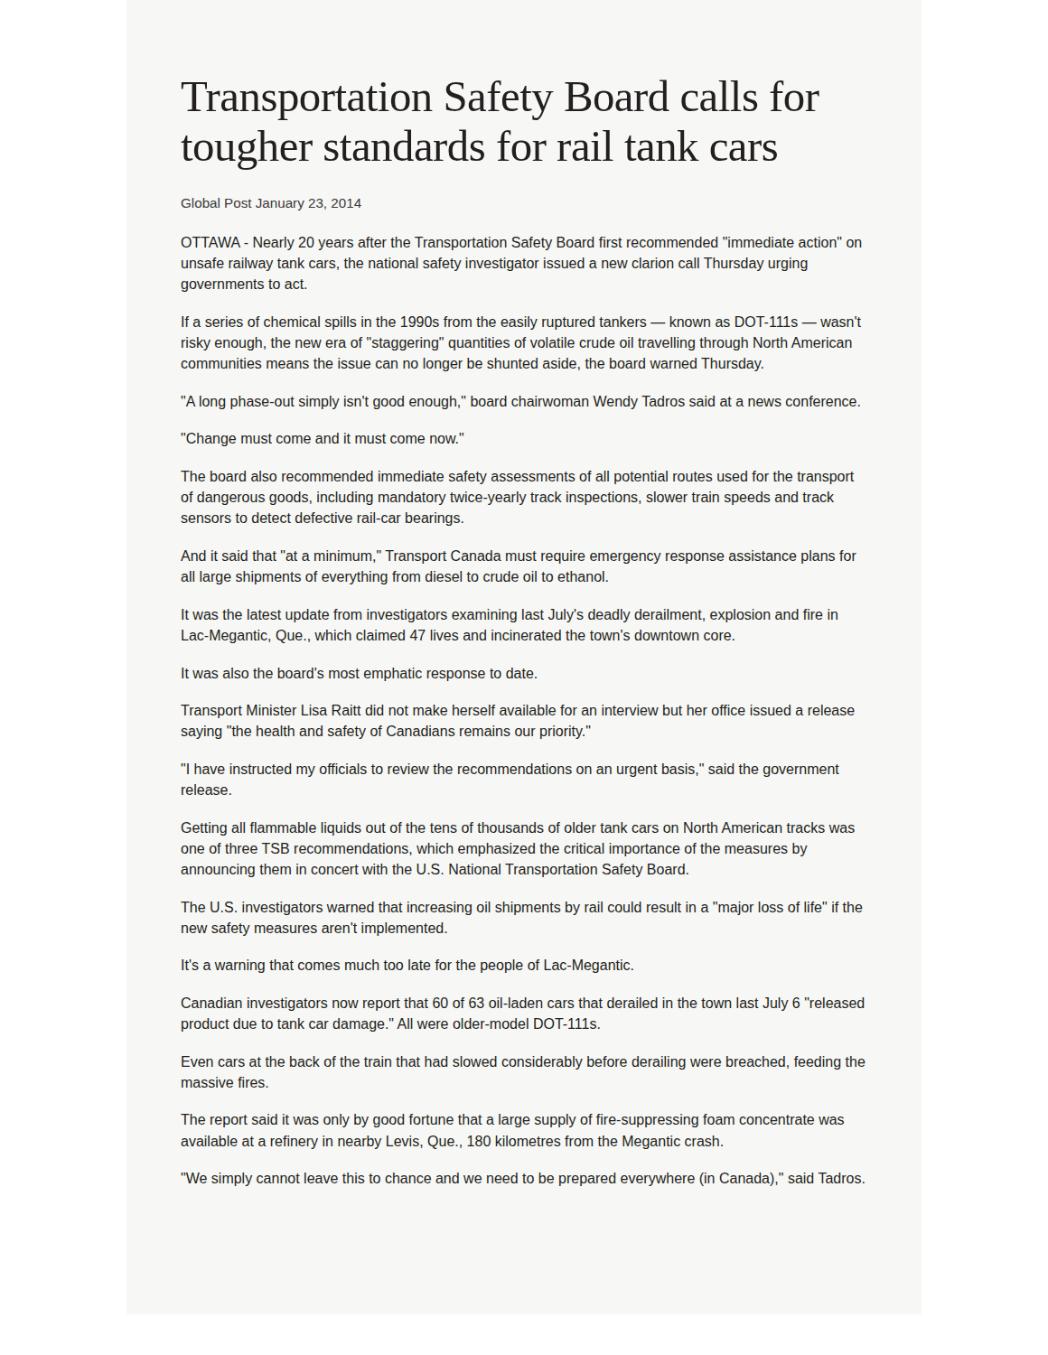Transportation Safety Board calls for tougher standards for rail tank cars
Global Post January 23, 2014
OTTAWA - Nearly 20 years after the Transportation Safety Board first recommended "immediate action" on unsafe railway tank cars, the national safety investigator issued a new clarion call Thursday urging governments to act.
If a series of chemical spills in the 1990s from the easily ruptured tankers — known as DOT-111s — wasn't risky enough, the new era of "staggering" quantities of volatile crude oil travelling through North American communities means the issue can no longer be shunted aside, the board warned Thursday.
"A long phase-out simply isn't good enough," board chairwoman Wendy Tadros said at a news conference.
"Change must come and it must come now."
The board also recommended immediate safety assessments of all potential routes used for the transport of dangerous goods, including mandatory twice-yearly track inspections, slower train speeds and track sensors to detect defective rail-car bearings.
And it said that "at a minimum," Transport Canada must require emergency response assistance plans for all large shipments of everything from diesel to crude oil to ethanol.
It was the latest update from investigators examining last July's deadly derailment, explosion and fire in Lac-Megantic, Que., which claimed 47 lives and incinerated the town's downtown core.
It was also the board's most emphatic response to date.
Transport Minister Lisa Raitt did not make herself available for an interview but her office issued a release saying "the health and safety of Canadians remains our priority."
"I have instructed my officials to review the recommendations on an urgent basis," said the government release.
Getting all flammable liquids out of the tens of thousands of older tank cars on North American tracks was one of three TSB recommendations, which emphasized the critical importance of the measures by announcing them in concert with the U.S. National Transportation Safety Board.
The U.S. investigators warned that increasing oil shipments by rail could result in a "major loss of life" if the new safety measures aren't implemented.
It's a warning that comes much too late for the people of Lac-Megantic.
Canadian investigators now report that 60 of 63 oil-laden cars that derailed in the town last July 6 "released product due to tank car damage." All were older-model DOT-111s.
Even cars at the back of the train that had slowed considerably before derailing were breached, feeding the massive fires.
The report said it was only by good fortune that a large supply of fire-suppressing foam concentrate was available at a refinery in nearby Levis, Que., 180 kilometres from the Megantic crash.
"We simply cannot leave this to chance and we need to be prepared everywhere (in Canada)," said Tadros.